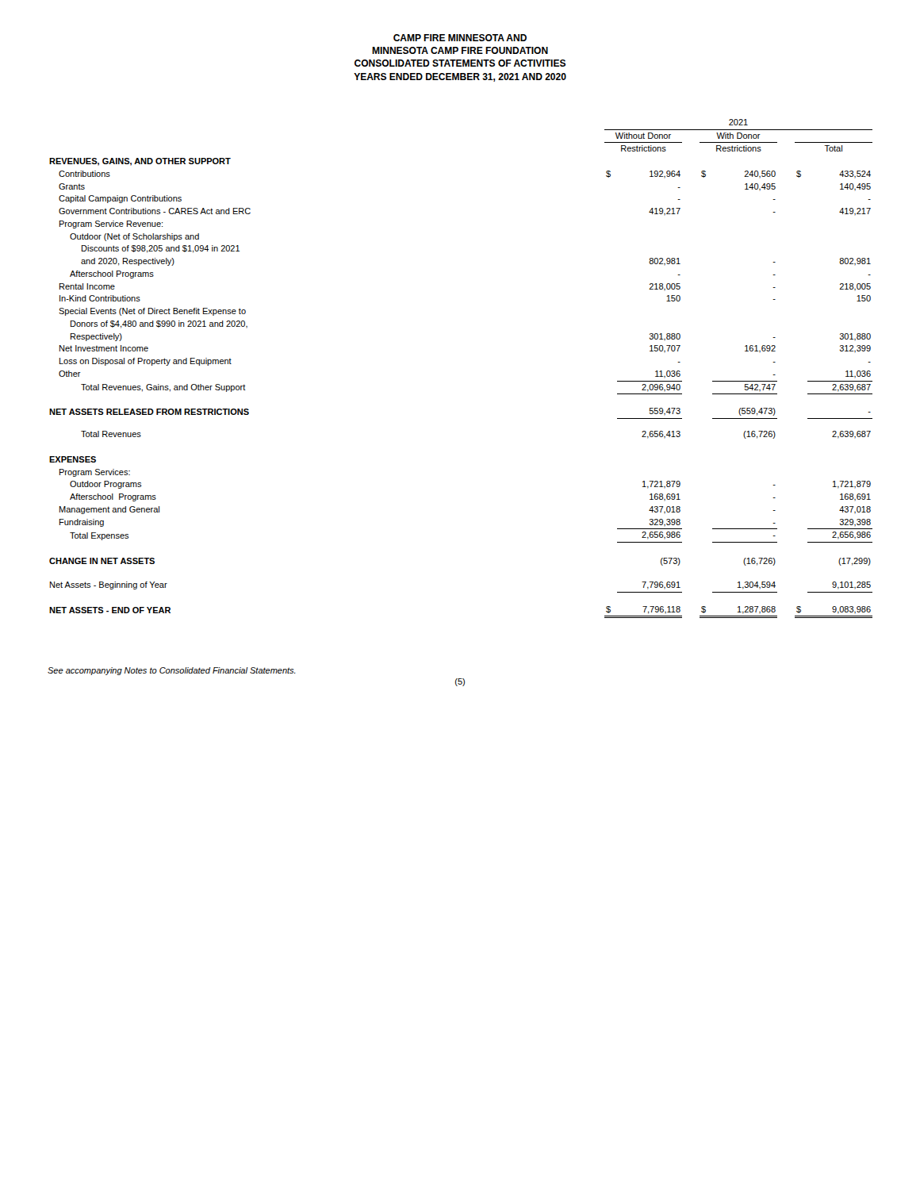CAMP FIRE MINNESOTA AND
MINNESOTA CAMP FIRE FOUNDATION
CONSOLIDATED STATEMENTS OF ACTIVITIES
YEARS ENDED DECEMBER 31, 2021 AND 2020
| | | 2021 |
| | | Without Donor | | With Donor | | |
| | | Restrictions | | Restrictions | | Total |
| REVENUES, GAINS, AND OTHER SUPPORT | | | | | | | | | |
| Contributions | | $ | 192,964 | | $ | 240,560 | | $ | 433,524 |
| Grants | | | - | | | 140,495 | | | 140,495 |
| Capital Campaign Contributions | | | - | | | - | | | - |
| Government Contributions - CARES Act and ERC | | | 419,217 | | | - | | | 419,217 |
| Program Service Revenue: | | | | | | | | | |
| Outdoor (Net of Scholarships and | | | | | | | | | |
| Discounts of $98,205 and $1,094 in 2021 | | | | | | | | | |
| and 2020, Respectively) | | | 802,981 | | | - | | | 802,981 |
| Afterschool Programs | | | - | | | - | | | - |
| Rental Income | | | 218,005 | | | - | | | 218,005 |
| In-Kind Contributions | | | 150 | | | - | | | 150 |
| Special Events (Net of Direct Benefit Expense to | | | | | | | | | |
| Donors of $4,480 and $990 in 2021 and 2020, | | | | | | | | | |
| Respectively) | | | 301,880 | | | - | | | 301,880 |
| Net Investment Income | | | 150,707 | | | 161,692 | | | 312,399 |
| Loss on Disposal of Property and Equipment | | | - | | | - | | | - |
| Other | | | 11,036 | | | - | | | 11,036 |
| Total Revenues, Gains, and Other Support | | | 2,096,940 | | | 542,747 | | | 2,639,687 |
| NET ASSETS RELEASED FROM RESTRICTIONS | | | 559,473 | | | (559,473) | | | - |
| Total Revenues | | | 2,656,413 | | | (16,726) | | | 2,639,687 |
| EXPENSES | | | | | | | | | |
| Program Services: | | | | | | | | | |
| Outdoor Programs | | | 1,721,879 | | | - | | | 1,721,879 |
| Afterschool Programs | | | 168,691 | | | - | | | 168,691 |
| Management and General | | | 437,018 | | | - | | | 437,018 |
| Fundraising | | | 329,398 | | | - | | | 329,398 |
| Total Expenses | | | 2,656,986 | | | - | | | 2,656,986 |
| CHANGE IN NET ASSETS | | | (573) | | | (16,726) | | | (17,299) |
| Net Assets - Beginning of Year | | | 7,796,691 | | | 1,304,594 | | | 9,101,285 |
| NET ASSETS - END OF YEAR | | $ | 7,796,118 | | $ | 1,287,868 | | $ | 9,083,986 |
See accompanying Notes to Consolidated Financial Statements.
(5)